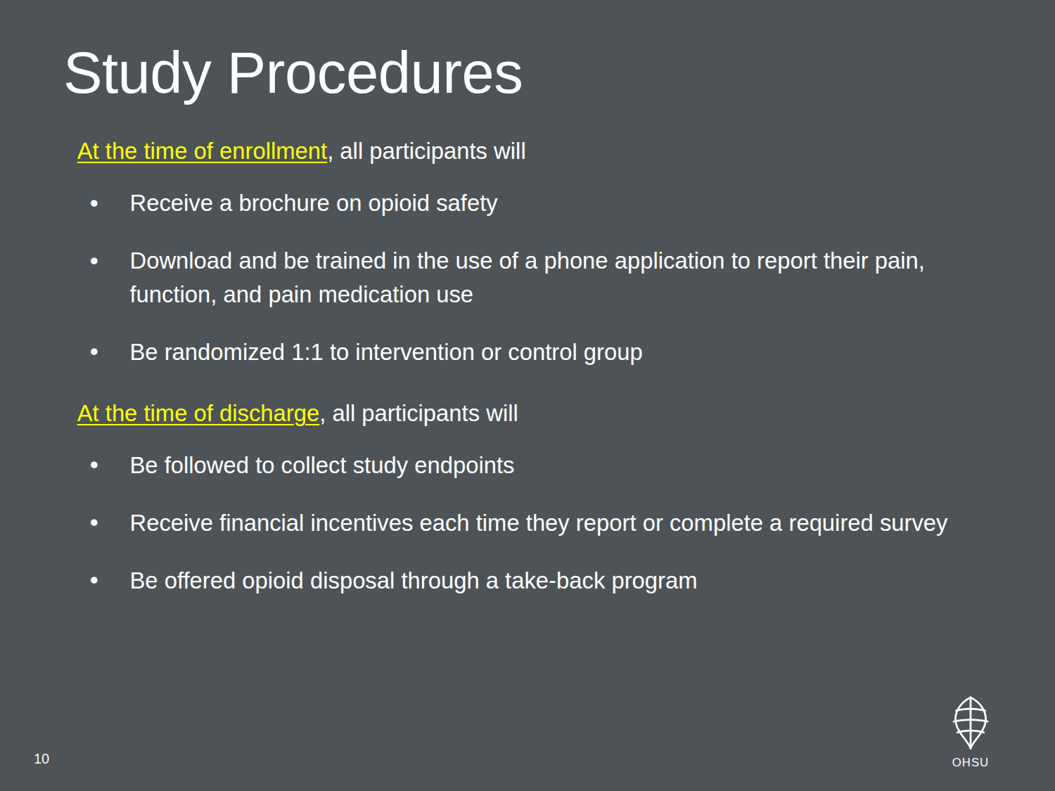Study Procedures
At the time of enrollment, all participants will
Receive a brochure on opioid safety
Download and be trained in the use of a phone application to report their pain, function, and pain medication use
Be randomized 1:1 to intervention or control group
At the time of discharge, all participants will
Be followed to collect study endpoints
Receive financial incentives each time they report or complete a required survey
Be offered opioid disposal through a take-back program
10
OHSU